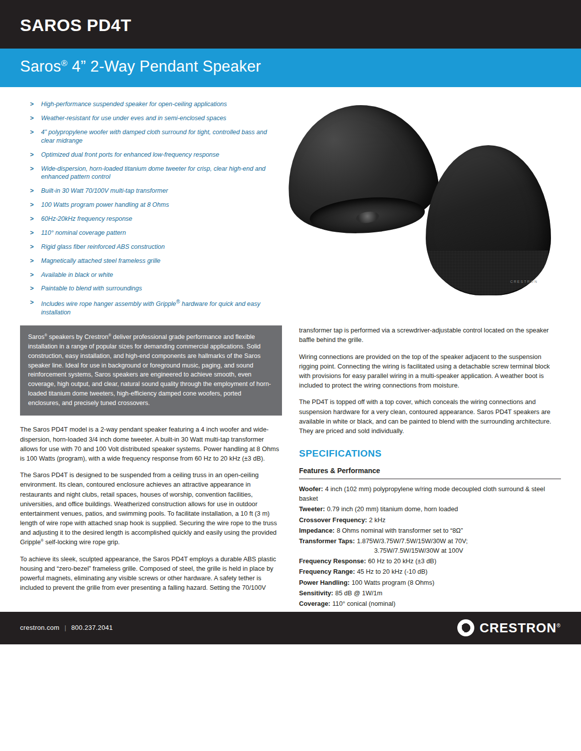Saros PD4T
Saros® 4” 2-Way Pendant Speaker
High-performance suspended speaker for open-ceiling applications
Weather-resistant for use under eves and in semi-enclosed spaces
4” polypropylene woofer with damped cloth surround for tight, controlled bass and clear midrange
Optimized dual front ports for enhanced low-frequency response
Wide-dispersion, horn-loaded titanium dome tweeter for crisp, clear high-end and enhanced pattern control
Built-in 30 Watt 70/100V multi-tap transformer
100 Watts program power handling at 8 Ohms
60Hz-20kHz frequency response
110° nominal coverage pattern
Rigid glass fiber reinforced ABS construction
Magnetically attached steel frameless grille
Available in black or white
Paintable to blend with surroundings
Includes wire rope hanger assembly with Gripple® hardware for quick and easy installation
Crestron
Saros® speakers by Crestron® deliver professional grade performance and flexible installation in a range of popular sizes for demanding commercial applications. Solid construction, easy installation, and high-end components are hallmarks of the Saros speaker line. Ideal for use in background or foreground music, paging, and sound reinforcement systems, Saros speakers are engineered to achieve smooth, even coverage, high output, and clear, natural sound quality through the employment of horn-loaded titanium dome tweeters, high-efficiency damped cone woofers, ported enclosures, and precisely tuned crossovers.
The Saros PD4T model is a 2-way pendant speaker featuring a 4 inch woofer and wide-dispersion, horn-loaded 3/4 inch dome tweeter. A built-in 30 Watt multi-tap transformer allows for use with 70 and 100 Volt distributed speaker systems. Power handling at 8 Ohms is 100 Watts (program), with a wide frequency response from 60 Hz to 20 kHz (±3 dB).
The Saros PD4T is designed to be suspended from a ceiling truss in an open-ceiling environment. Its clean, contoured enclosure achieves an attractive appearance in restaurants and night clubs, retail spaces, houses of worship, convention facilities, universities, and office buildings. Weatherized construction allows for use in outdoor entertainment venues, patios, and swimming pools. To facilitate installation, a 10 ft (3 m) length of wire rope with attached snap hook is supplied. Securing the wire rope to the truss and adjusting it to the desired length is accomplished quickly and easily using the provided Gripple® self-locking wire rope grip.
To achieve its sleek, sculpted appearance, the Saros PD4T employs a durable ABS plastic housing and “zero-bezel” frameless grille. Composed of steel, the grille is held in place by powerful magnets, eliminating any visible screws or other hardware. A safety tether is included to prevent the grille from ever presenting a falling hazard. Setting the 70/100V
transformer tap is performed via a screwdriver-adjustable control located on the speaker baffle behind the grille.
Wiring connections are provided on the top of the speaker adjacent to the suspension rigging point. Connecting the wiring is facilitated using a detachable screw terminal block with provisions for easy parallel wiring in a multi-speaker application. A weather boot is included to protect the wiring connections from moisture.
The PD4T is topped off with a top cover, which conceals the wiring connections and suspension hardware for a very clean, contoured appearance. Saros PD4T speakers are available in white or black, and can be painted to blend with the surrounding architecture. They are priced and sold individually.
Specifications
Features & Performance
Woofer:
4 inch (102 mm) polypropylene w/ring mode decoupled cloth surround & steel basket
Tweeter:
0.79 inch (20 mm) titanium dome, horn loaded
Crossover Frequency:
2 kHz
Impedance:
8 Ohms nominal with transformer set to “8Ω”
Transformer Taps:
1.875W/3.75W/7.5W/15W/30W at 70V;
3.75W/7.5W/15W/30W at 100V
Frequency Response:
60 Hz to 20 kHz (±3 dB)
Frequency Range:
45 Hz to 20 kHz (-10 dB)
Power Handling:
100 Watts program (8 Ohms)
Sensitivity:
85 dB @ 1W/1m
Coverage:
110° conical (nominal)
crestron.com | 800.237.2041
CRESTRON®